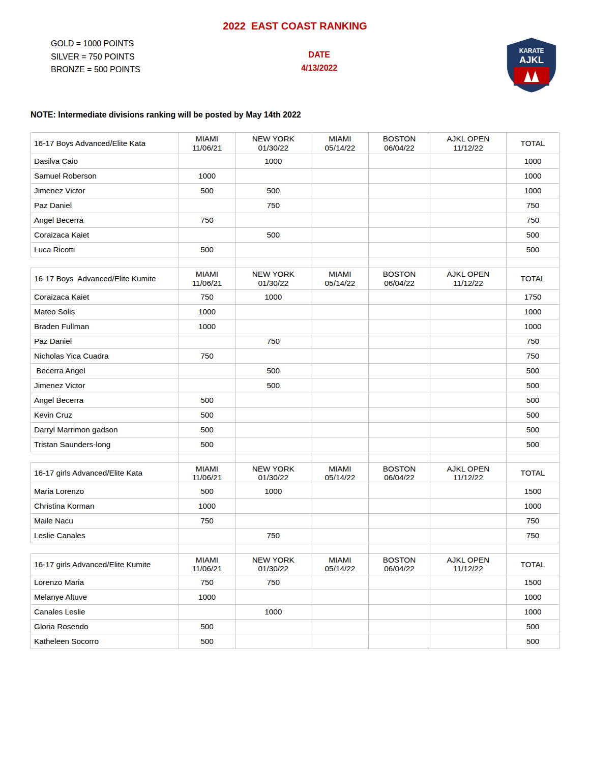2022 EAST COAST RANKING
GOLD = 1000 POINTS
SILVER = 750 POINTS
BRONZE = 500 POINTS
DATE
4/13/2022
KARATE AJKL
NOTE: Intermediate divisions ranking will be posted by May 14th 2022
| 16-17 Boys Advanced/Elite Kata | MIAMI 11/06/21 | NEW YORK 01/30/22 | MIAMI 05/14/22 | BOSTON 06/04/22 | AJKL OPEN 11/12/22 | TOTAL |
| --- | --- | --- | --- | --- | --- | --- |
| Dasilva Caio | | 1000 | | | | 1000 |
| Samuel Roberson | 1000 | | | | | 1000 |
| Jimenez Victor | 500 | 500 | | | | 1000 |
| Paz Daniel | | 750 | | | | 750 |
| Angel Becerra | 750 | | | | | 750 |
| Coraizaca Kaiet | | 500 | | | | 500 |
| Luca Ricotti | 500 | | | | | 500 |
| 16-17 Boys Advanced/Elite Kumite | MIAMI 11/06/21 | NEW YORK 01/30/22 | MIAMI 05/14/22 | BOSTON 06/04/22 | AJKL OPEN 11/12/22 | TOTAL |
| Coraizaca Kaiet | 750 | 1000 | | | | 1750 |
| Mateo Solis | 1000 | | | | | 1000 |
| Braden Fullman | 1000 | | | | | 1000 |
| Paz Daniel | | 750 | | | | 750 |
| Nicholas Yica Cuadra | 750 | | | | | 750 |
| Becerra Angel | | 500 | | | | 500 |
| Jimenez Victor | | 500 | | | | 500 |
| Angel Becerra | 500 | | | | | 500 |
| Kevin Cruz | 500 | | | | | 500 |
| Darryl Marrimon gadson | 500 | | | | | 500 |
| Tristan Saunders-long | 500 | | | | | 500 |
| 16-17 girls Advanced/Elite Kata | MIAMI 11/06/21 | NEW YORK 01/30/22 | MIAMI 05/14/22 | BOSTON 06/04/22 | AJKL OPEN 11/12/22 | TOTAL |
| Maria Lorenzo | 500 | 1000 | | | | 1500 |
| Christina Korman | 1000 | | | | | 1000 |
| Maile Nacu | 750 | | | | | 750 |
| Leslie Canales | | 750 | | | | 750 |
| 16-17 girls Advanced/Elite Kumite | MIAMI 11/06/21 | NEW YORK 01/30/22 | MIAMI 05/14/22 | BOSTON 06/04/22 | AJKL OPEN 11/12/22 | TOTAL |
| Lorenzo Maria | 750 | 750 | | | | 1500 |
| Melanye Altuve | 1000 | | | | | 1000 |
| Canales Leslie | | 1000 | | | | 1000 |
| Gloria Rosendo | 500 | | | | | 500 |
| Katheleen Socorro | 500 | | | | | 500 |